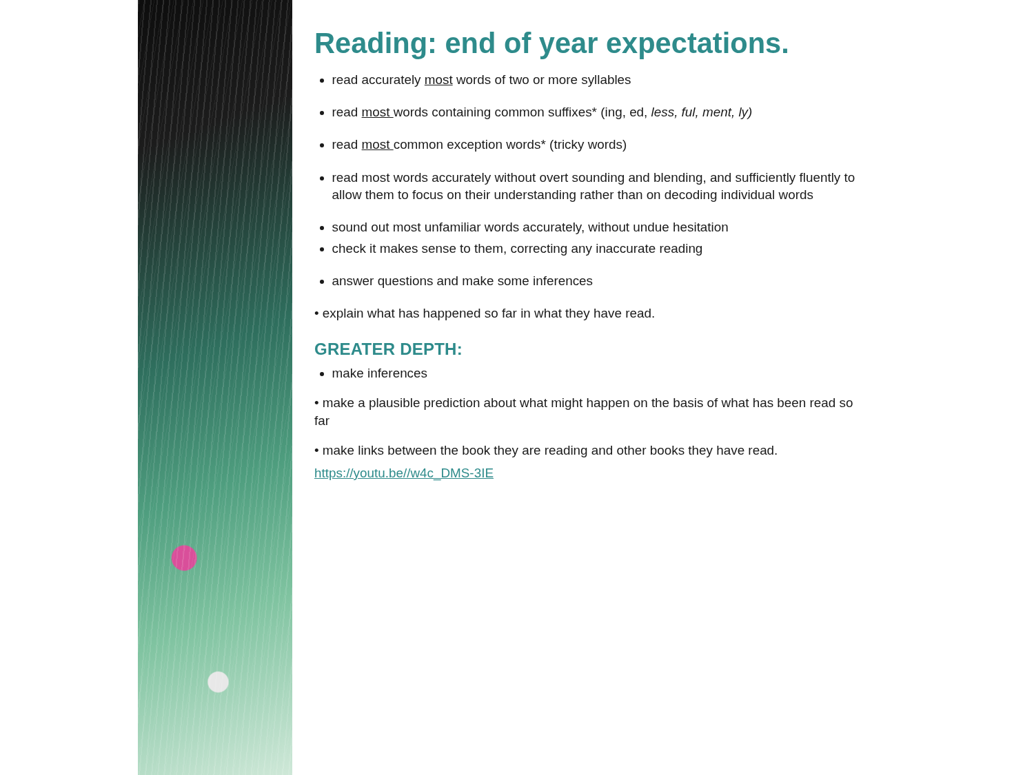Reading: end of year expectations.
read accurately most words of two or more syllables
read most words containing common suffixes* (ing, ed, less, ful, ment, ly)
read most common exception words* (tricky words)
read most words accurately without overt sounding and blending, and sufficiently fluently to allow them to focus on their understanding rather than on decoding individual words
sound out most unfamiliar words accurately, without undue hesitation
check it makes sense to them, correcting any inaccurate reading
answer questions and make some inferences
explain what has happened so far in what they have read.
GREATER DEPTH:
make inferences
make a plausible prediction about what might happen on the basis of what has been read so far
make links between the book they are reading and other books they have read.
https://youtu.be//w4c_DMS-3IE